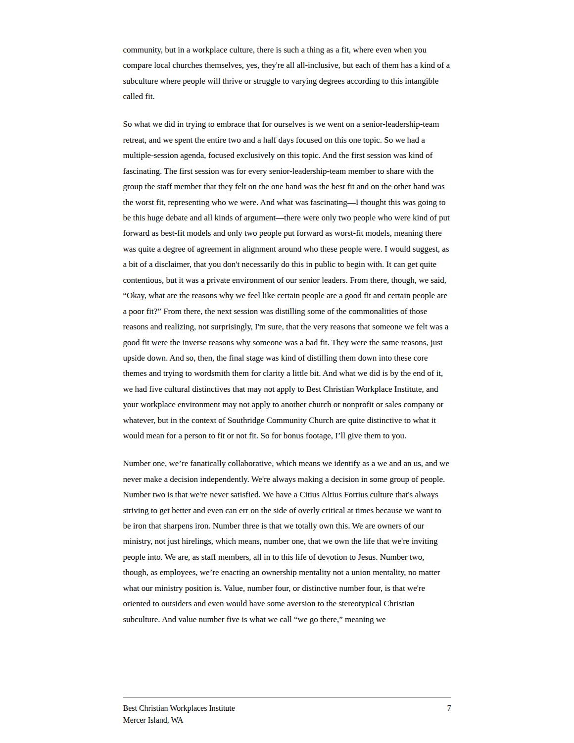community, but in a workplace culture, there is such a thing as a fit, where even when you compare local churches themselves, yes, they're all all-inclusive, but each of them has a kind of a subculture where people will thrive or struggle to varying degrees according to this intangible called fit.
So what we did in trying to embrace that for ourselves is we went on a senior-leadership-team retreat, and we spent the entire two and a half days focused on this one topic. So we had a multiple-session agenda, focused exclusively on this topic. And the first session was kind of fascinating. The first session was for every senior-leadership-team member to share with the group the staff member that they felt on the one hand was the best fit and on the other hand was the worst fit, representing who we were. And what was fascinating—I thought this was going to be this huge debate and all kinds of argument—there were only two people who were kind of put forward as best-fit models and only two people put forward as worst-fit models, meaning there was quite a degree of agreement in alignment around who these people were. I would suggest, as a bit of a disclaimer, that you don't necessarily do this in public to begin with. It can get quite contentious, but it was a private environment of our senior leaders. From there, though, we said, “Okay, what are the reasons why we feel like certain people are a good fit and certain people are a poor fit?” From there, the next session was distilling some of the commonalities of those reasons and realizing, not surprisingly, I'm sure, that the very reasons that someone we felt was a good fit were the inverse reasons why someone was a bad fit. They were the same reasons, just upside down. And so, then, the final stage was kind of distilling them down into these core themes and trying to wordsmith them for clarity a little bit. And what we did is by the end of it, we had five cultural distinctives that may not apply to Best Christian Workplace Institute, and your workplace environment may not apply to another church or nonprofit or sales company or whatever, but in the context of Southridge Community Church are quite distinctive to what it would mean for a person to fit or not fit. So for bonus footage, I’ll give them to you.
Number one, we’re fanatically collaborative, which means we identify as a we and an us, and we never make a decision independently. We're always making a decision in some group of people. Number two is that we're never satisfied. We have a Citius Altius Fortius culture that's always striving to get better and even can err on the side of overly critical at times because we want to be iron that sharpens iron. Number three is that we totally own this. We are owners of our ministry, not just hirelings, which means, number one, that we own the life that we're inviting people into. We are, as staff members, all in to this life of devotion to Jesus. Number two, though, as employees, we’re enacting an ownership mentality not a union mentality, no matter what our ministry position is. Value, number four, or distinctive number four, is that we're oriented to outsiders and even would have some aversion to the stereotypical Christian subculture. And value number five is what we call “we go there,” meaning we
Best Christian Workplaces Institute
Mercer Island, WA
7